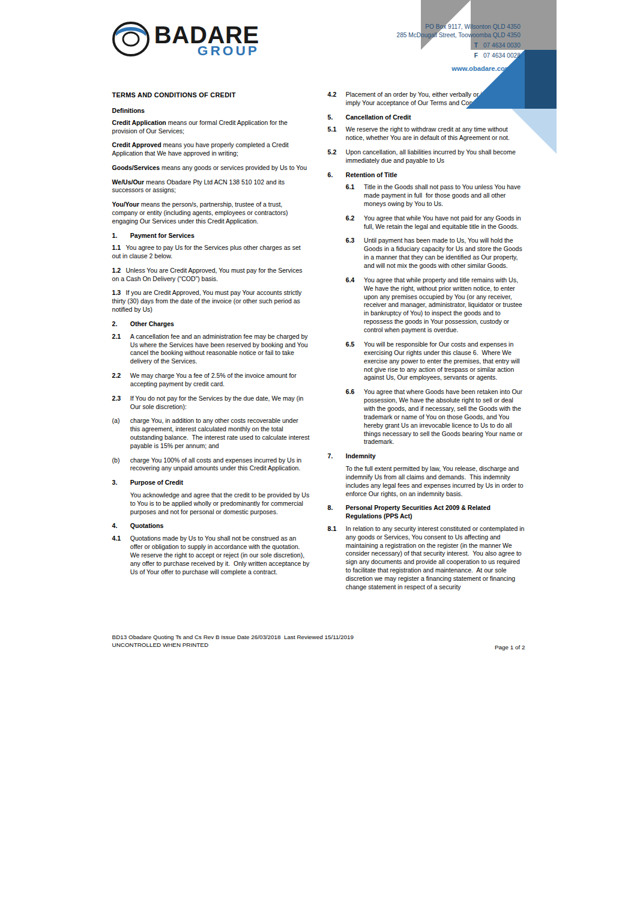BADARE
GROUP
PO Box 9117, Wilsonton QLD 4350
285 McDougall Street, Toowoomba QLD 4350
T07 4634 0030
F07 4634 0028
www.obadare.com.au
TERMS AND CONDITIONS OF CREDIT
Definitions
Credit Application means our formal Credit Application for the provision of Our Services;
Credit Approved means you have properly completed a Credit Application that We have approved in writing;
Goods/Services means any goods or services provided by Us to You
We/Us/Our means Obadare Pty Ltd ACN 138 510 102 and its successors or assigns;
You/Your means the person/s, partnership, trustee of a trust, company or entity (including agents, employees or contractors) engaging Our Services under this Credit Application.
1.
Payment for Services
1.1 You agree to pay Us for the Services plus other charges as set out in clause 2 below.
1.2 Unless You are Credit Approved, You must pay for the Services on a Cash On Delivery (“COD”) basis.
1.3 If you are Credit Approved, You must pay Your accounts strictly thirty (30) days from the date of the invoice (or other such period as notified by Us)
2.
Other Charges
2.1
A cancellation fee and an administration fee may be charged by Us where the Services have been reserved by booking and You cancel the booking without reasonable notice or fail to take delivery of the Services.
2.2
We may charge You a fee of 2.5% of the invoice amount for accepting payment by credit card.
2.3
If You do not pay for the Services by the due date, We may (in Our sole discretion):
(a)
charge You, in addition to any other costs recoverable under this agreement, interest calculated monthly on the total outstanding balance. The interest rate used to calculate interest payable is 15% per annum; and
(b)
charge You 100% of all costs and expenses incurred by Us in recovering any unpaid amounts under this Credit Application.
3.
Purpose of Credit
You acknowledge and agree that the credit to be provided by Us to You is to be applied wholly or predominantly for commercial purposes and not for personal or domestic purposes.
4.
Quotations
4.1
Quotations made by Us to You shall not be construed as an offer or obligation to supply in accordance with the quotation. We reserve the right to accept or reject (in our sole discretion), any offer to purchase received by it. Only written acceptance by Us of Your offer to purchase will complete a contract.
4.2
Placement of an order by You, either verbally or in writing, will imply Your acceptance of Our Terms and Conditions
5.
Cancellation of Credit
5.1
We reserve the right to withdraw credit at any time without notice, whether You are in default of this Agreement or not.
5.2
Upon cancellation, all liabilities incurred by You shall become immediately due and payable to Us
6.
Retention of Title
6.1
Title in the Goods shall not pass to You unless You have made payment in full for those goods and all other moneys owing by You to Us.
6.2
You agree that while You have not paid for any Goods in full, We retain the legal and equitable title in the Goods.
6.3
Until payment has been made to Us, You will hold the Goods in a fiduciary capacity for Us and store the Goods in a manner that they can be identified as Our property, and will not mix the goods with other similar Goods.
6.4
You agree that while property and title remains with Us, We have the right, without prior written notice, to enter upon any premises occupied by You (or any receiver, receiver and manager, administrator, liquidator or trustee in bankruptcy of You) to inspect the goods and to repossess the goods in Your possession, custody or control when payment is overdue.
6.5
You will be responsible for Our costs and expenses in exercising Our rights under this clause 6. Where We exercise any power to enter the premises, that entry will not give rise to any action of trespass or similar action against Us, Our employees, servants or agents.
6.6
You agree that where Goods have been retaken into Our possession, We have the absolute right to sell or deal with the goods, and if necessary, sell the Goods with the trademark or name of You on those Goods, and You hereby grant Us an irrevocable licence to Us to do all things necessary to sell the Goods bearing Your name or trademark.
7.
Indemnity
To the full extent permitted by law, You release, discharge and indemnify Us from all claims and demands. This indemnity includes any legal fees and expenses incurred by Us in order to enforce Our rights, on an indemnity basis.
8.
Personal Property Securities Act 2009 & Related Regulations (PPS Act)
8.1
In relation to any security interest constituted or contemplated in any goods or Services, You consent to Us affecting and maintaining a registration on the register (in the manner We consider necessary) of that security interest. You also agree to sign any documents and provide all cooperation to us required to facilitate that registration and maintenance. At our sole discretion we may register a financing statement or financing change statement in respect of a security
BD13 Obadare Quoting Ts and Cs Rev B Issue Date 26/03/2018 Last Reviewed 15/11/2019
UNCONTROLLED WHEN PRINTED
Page 1 of 2